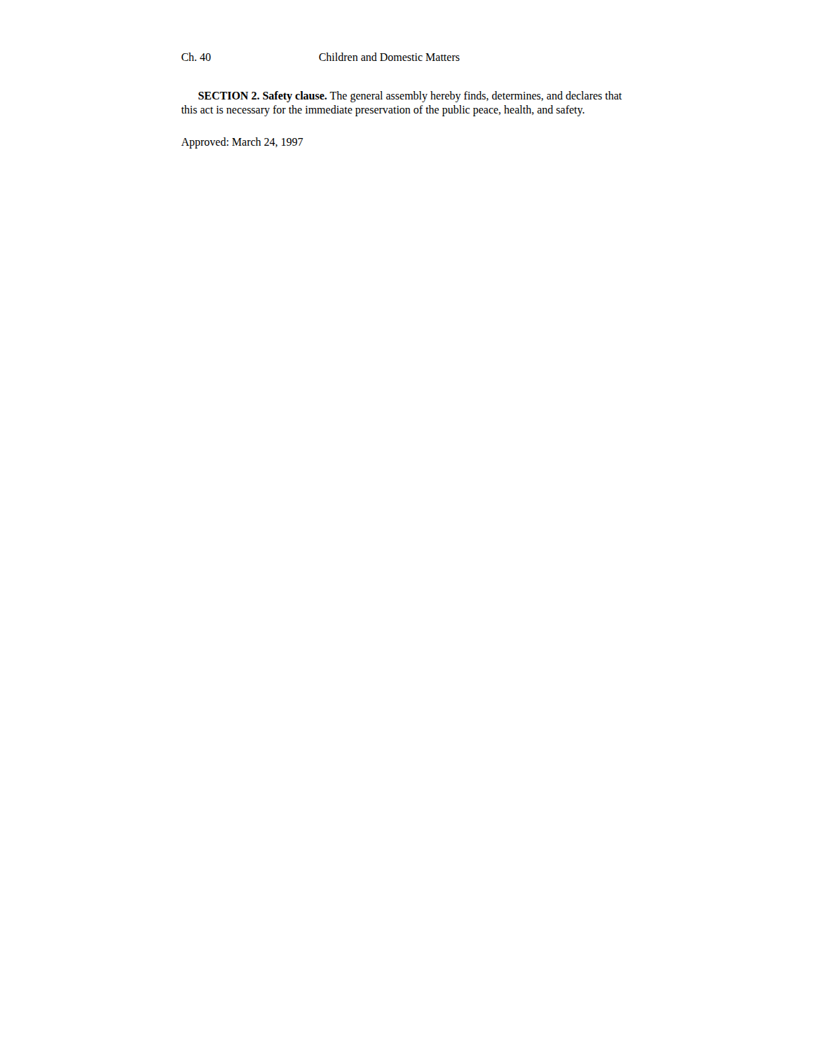Ch. 40 Children and Domestic Matters
SECTION 2. Safety clause. The general assembly hereby finds, determines, and declares that this act is necessary for the immediate preservation of the public peace, health, and safety.
Approved: March 24, 1997